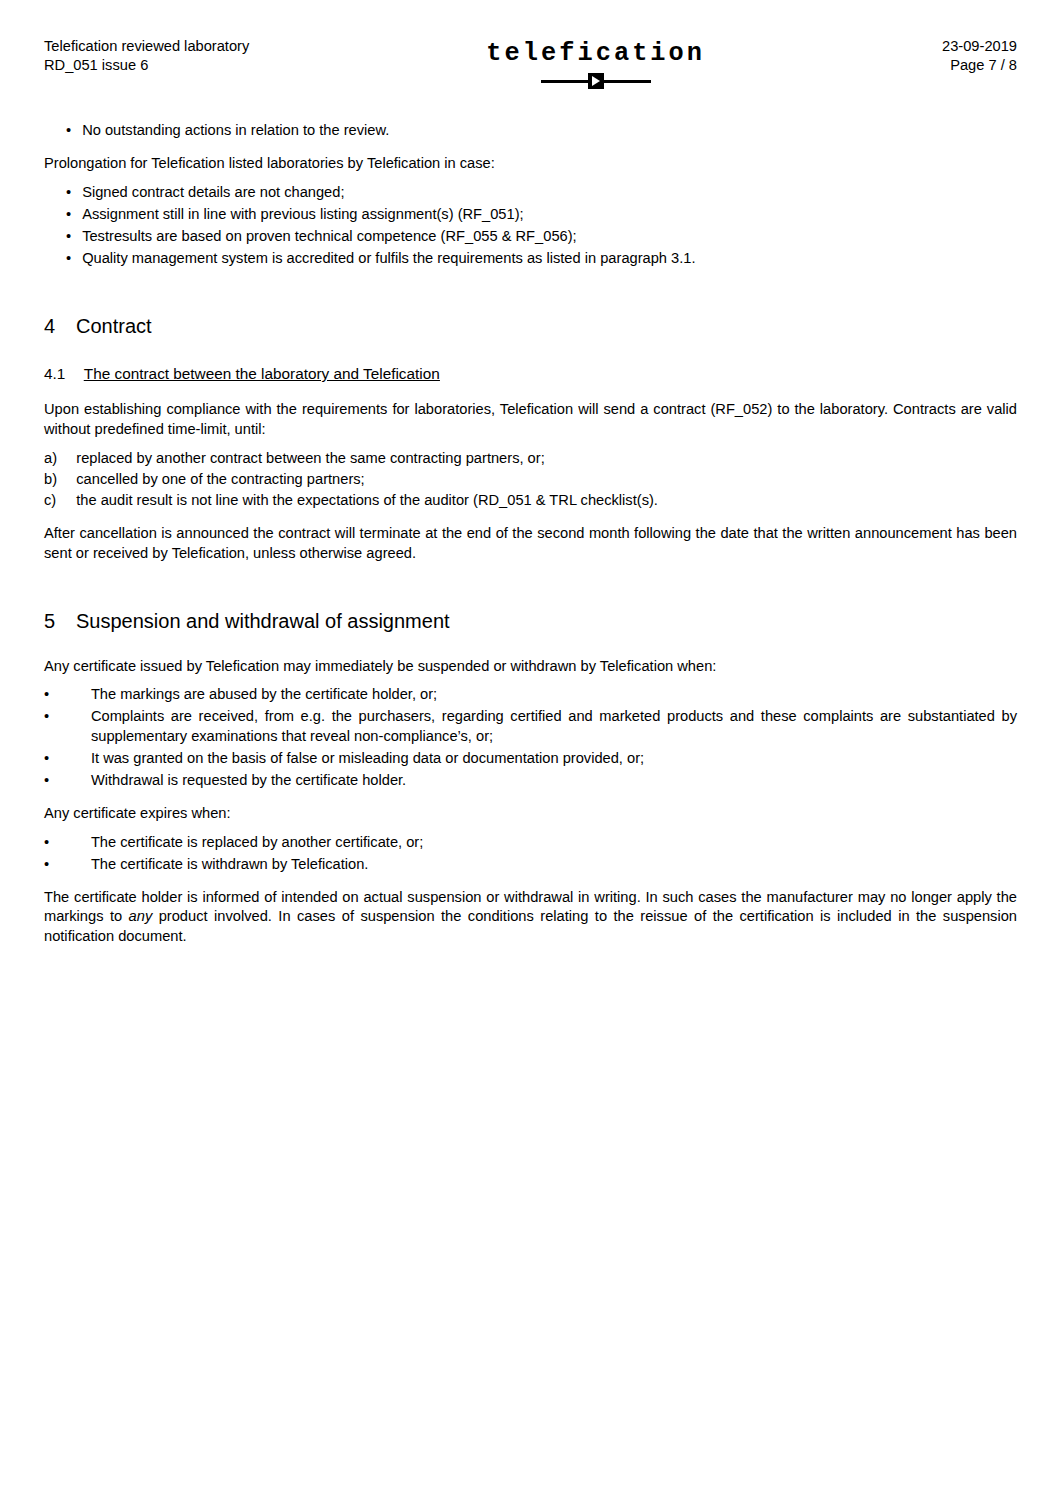Telefication reviewed laboratory
RD_051 issue 6
telefication
23-09-2019
Page 7 / 8
No outstanding actions in relation to the review.
Prolongation for Telefication listed laboratories by Telefication in case:
Signed contract details are not changed;
Assignment still in line with previous listing assignment(s) (RF_051);
Testresults are based on proven technical competence (RF_055 & RF_056);
Quality management system is accredited or fulfils the requirements as listed in paragraph 3.1.
4 Contract
4.1 The contract between the laboratory and Telefication
Upon establishing compliance with the requirements for laboratories, Telefication will send a contract (RF_052) to the laboratory. Contracts are valid without predefined time-limit, until:
a) replaced by another contract between the same contracting partners, or;
b) cancelled by one of the contracting partners;
c) the audit result is not line with the expectations of the auditor (RD_051 & TRL checklist(s).
After cancellation is announced the contract will terminate at the end of the second month following the date that the written announcement has been sent or received by Telefication, unless otherwise agreed.
5 Suspension and withdrawal of assignment
Any certificate issued by Telefication may immediately be suspended or withdrawn by Telefication when:
•The markings are abused by the certificate holder, or;
•Complaints are received, from e.g. the purchasers, regarding certified and marketed products and these complaints are substantiated by supplementary examinations that reveal non-compliance’s, or;
•It was granted on the basis of false or misleading data or documentation provided, or;
•Withdrawal is requested by the certificate holder.
Any certificate expires when:
•The certificate is replaced by another certificate, or;
•The certificate is withdrawn by Telefication.
The certificate holder is informed of intended on actual suspension or withdrawal in writing. In such cases the manufacturer may no longer apply the markings to any product involved. In cases of suspension the conditions relating to the reissue of the certification is included in the suspension notification document.